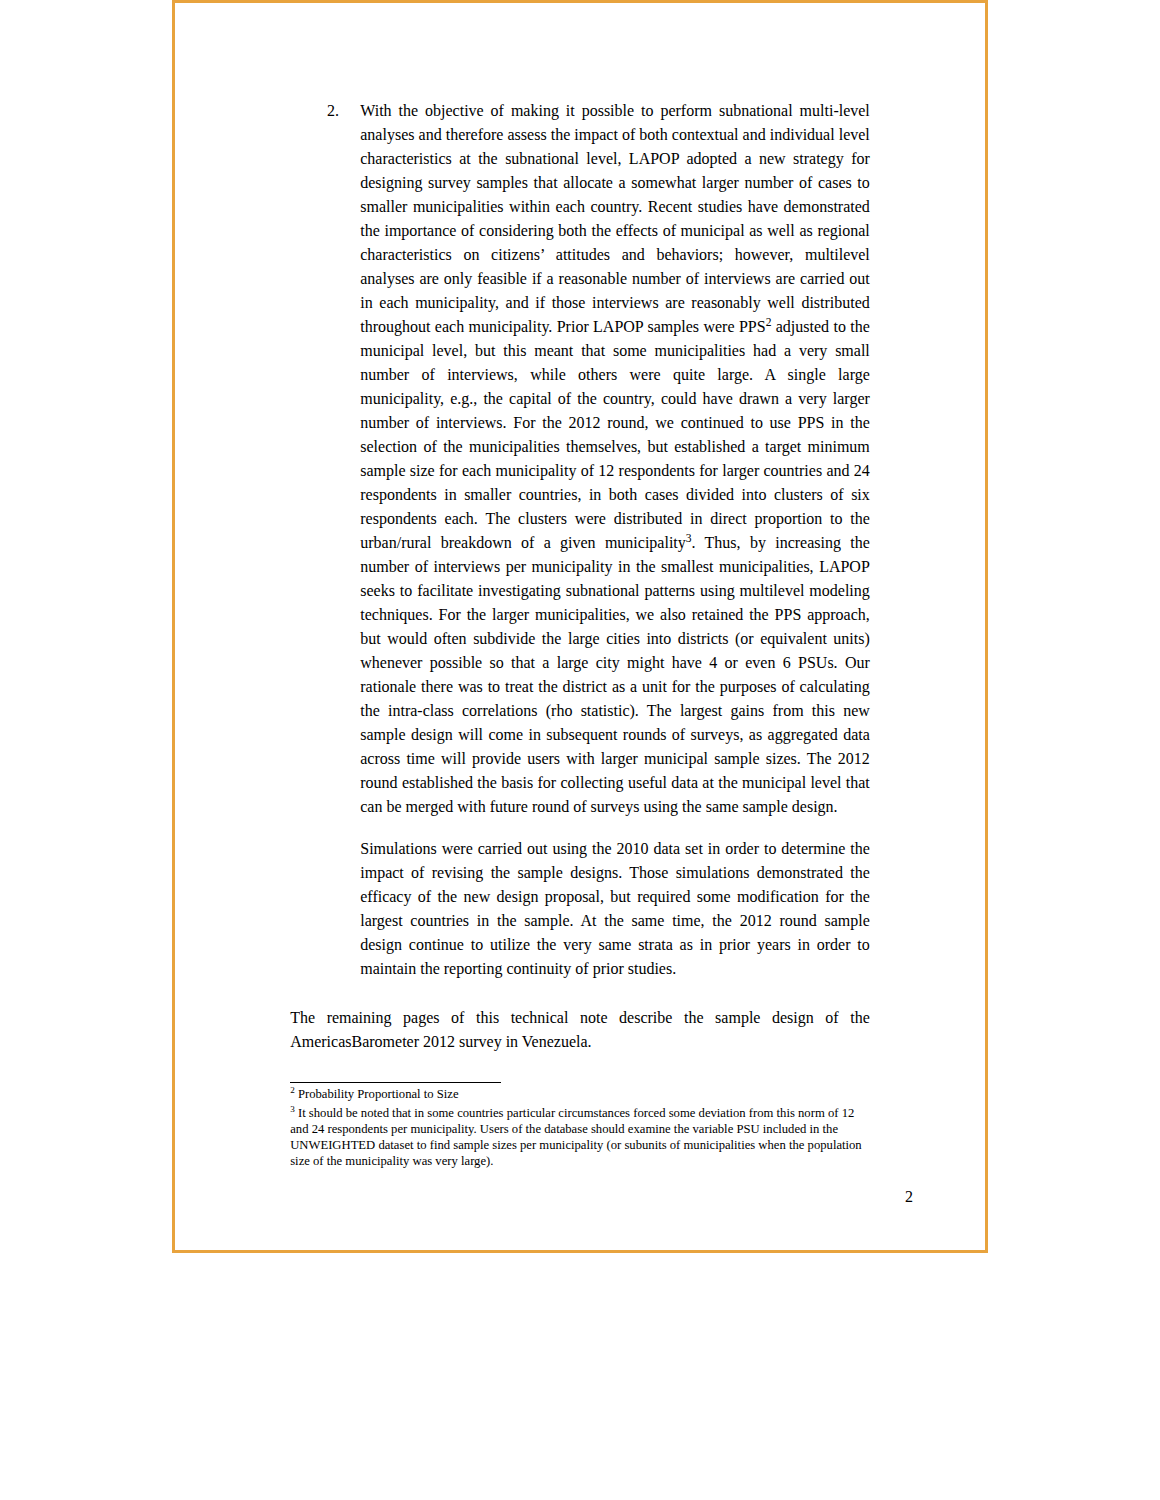With the objective of making it possible to perform subnational multi-level analyses and therefore assess the impact of both contextual and individual level characteristics at the subnational level, LAPOP adopted a new strategy for designing survey samples that allocate a somewhat larger number of cases to smaller municipalities within each country. Recent studies have demonstrated the importance of considering both the effects of municipal as well as regional characteristics on citizens’ attitudes and behaviors; however, multilevel analyses are only feasible if a reasonable number of interviews are carried out in each municipality, and if those interviews are reasonably well distributed throughout each municipality. Prior LAPOP samples were PPS2 adjusted to the municipal level, but this meant that some municipalities had a very small number of interviews, while others were quite large. A single large municipality, e.g., the capital of the country, could have drawn a very larger number of interviews. For the 2012 round, we continued to use PPS in the selection of the municipalities themselves, but established a target minimum sample size for each municipality of 12 respondents for larger countries and 24 respondents in smaller countries, in both cases divided into clusters of six respondents each. The clusters were distributed in direct proportion to the urban/rural breakdown of a given municipality3. Thus, by increasing the number of interviews per municipality in the smallest municipalities, LAPOP seeks to facilitate investigating subnational patterns using multilevel modeling techniques. For the larger municipalities, we also retained the PPS approach, but would often subdivide the large cities into districts (or equivalent units) whenever possible so that a large city might have 4 or even 6 PSUs. Our rationale there was to treat the district as a unit for the purposes of calculating the intra-class correlations (rho statistic). The largest gains from this new sample design will come in subsequent rounds of surveys, as aggregated data across time will provide users with larger municipal sample sizes. The 2012 round established the basis for collecting useful data at the municipal level that can be merged with future round of surveys using the same sample design.
Simulations were carried out using the 2010 data set in order to determine the impact of revising the sample designs. Those simulations demonstrated the efficacy of the new design proposal, but required some modification for the largest countries in the sample. At the same time, the 2012 round sample design continue to utilize the very same strata as in prior years in order to maintain the reporting continuity of prior studies.
The remaining pages of this technical note describe the sample design of the AmericasBarometer 2012 survey in Venezuela.
2 Probability Proportional to Size
3 It should be noted that in some countries particular circumstances forced some deviation from this norm of 12 and 24 respondents per municipality. Users of the database should examine the variable PSU included in the UNWEIGHTED dataset to find sample sizes per municipality (or subunits of municipalities when the population size of the municipality was very large).
2